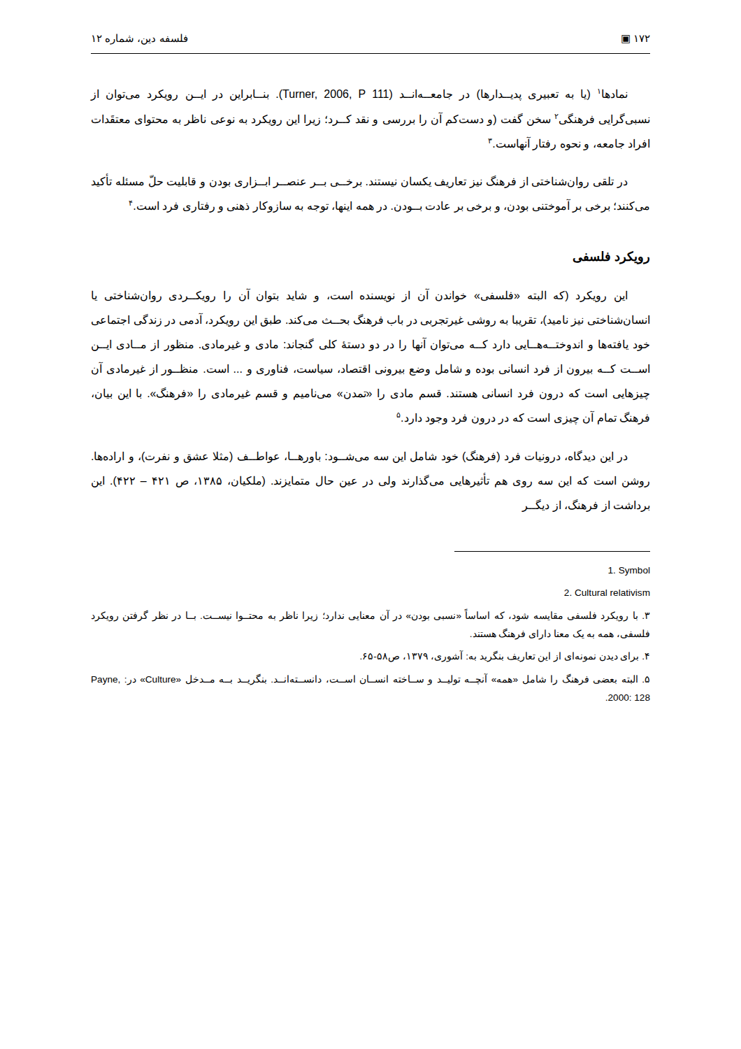۱۷۲ ▣ فلسفه دین، شماره ۱۲
نمادها۱ (یا به تعبیری پدیــدارها) در جامعــه‌انــد (Turner, 2006, P 111). بنــابراین در ایــن رویکرد می‌توان از نسبی‌گرایی فرهنگی۲ سخن گفت (و دست‌کم آن را بررسی و نقد کــرد؛ زیرا این رویکرد به نوعی ناظر به محتوای معتقَدات افراد جامعه، و نحوه رفتار آنهاست.۳
در تلقی روان‌شناختی از فرهنگ نیز تعاریف یکسان نیستند. برخــی بــر عنصــر ابــزاری بودن و قابلیت حلّ مسئله تأکید می‌کنند؛ برخی بر آموختنی بودن، و برخی بر عادت بــودن. در همه اینها، توجه به سازوکار ذهنی و رفتاری فرد است.۴
رویکرد فلسفی
این رویکرد (که البته «فلسفی» خواندن آن از نویسنده است، و شاید بتوان آن را رویکــردی روان‌شناختی یا انسان‌شناختی نیز نامید)، تقریبا به روشی غیرتجربی در باب فرهنگ بحــث می‌کند. طبق این رویکرد، آدمی در زندگی اجتماعی خود یافته‌ها و اندوختــه‌هــایی دارد کــه می‌توان آنها را در دو دستهٔ کلی گنجاند: مادی و غیرمادی. منظور از مــادی ایــن اســت کــه بیرون از فرد انسانی بوده و شامل وضع بیرونی اقتصاد، سیاست، فناوری و ... است. منظــور از غیرمادی آن چیزهایی است که درون فرد انسانی هستند. قسم مادی را «تمدن» می‌نامیم و قسم غیرمادی را «فرهنگ». با این بیان، فرهنگ تمام آن چیزی است که در درون فرد وجود دارد.۵
در این دیدگاه، درونیات فرد (فرهنگ) خود شامل این سه می‌شــود: باورهــا، عواطــف (مثلا عشق و نفرت)، و اراده‌ها. روشن است که این سه روی هم تأثیرهایی می‌گذارند ولی در عین حال متمایزند. (ملکیان، ۱۳۸۵، ص ۴۲۱ – ۴۲۲). این برداشت از فرهنگ، از دیگــر
1. Symbol
2. Cultural relativism
۳. با رویکرد فلسفی مقایسه شود، که اساساً «نسبی بودن» در آن معنایی ندارد؛ زیرا ناظر به محتــوا نیســت. بــا در نظر گرفتن رویکرد فلسفی، همه به یک معنا دارای فرهنگ هستند.
۴. برای دیدن نمونه‌ای از این تعاریف بنگرید به: آشوری، ۱۳۷۹، ص۵۸-۶۵.
۵. البته بعضی فرهنگ را شامل «همه» آنچــه تولیــد و ســاخته انســان اســت، دانســته‌انــد. بنگریــد بــه مــدخل «Culture» در: Payne, 2000: 128.